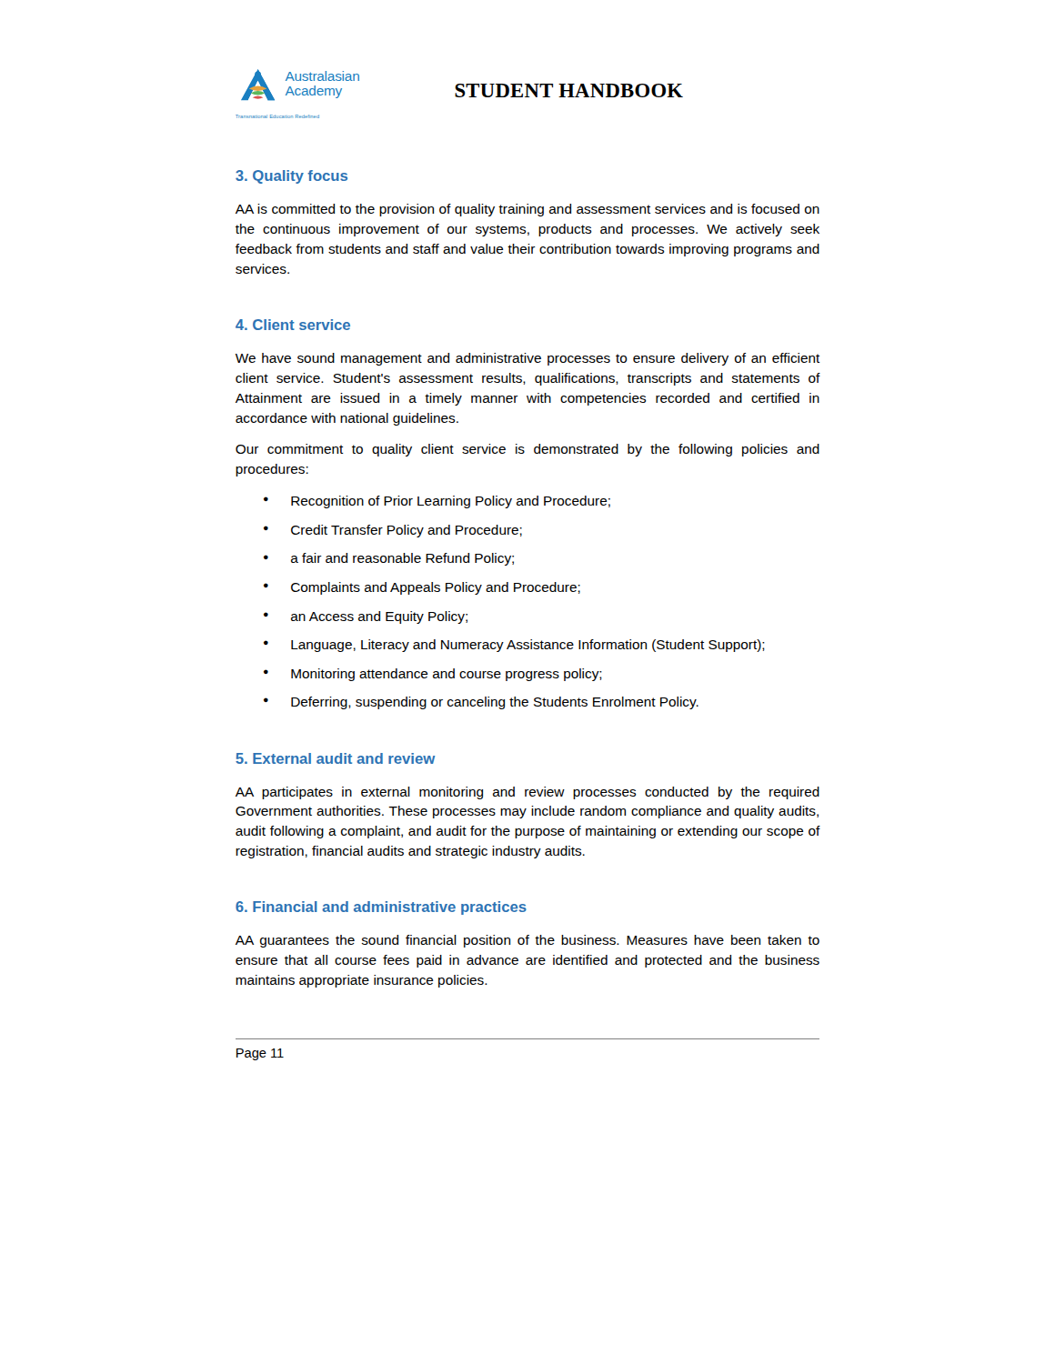Australasian
Academy
Transnational Education Redefined
STUDENT HANDBOOK
3. Quality focus
AA is committed to the provision of quality training and assessment services and is focused on the continuous improvement of our systems, products and processes. We actively seek feedback from students and staff and value their contribution towards improving programs and services.
4. Client service
We have sound management and administrative processes to ensure delivery of an efficient client service. Student's assessment results, qualifications, transcripts and statements of Attainment are issued in a timely manner with competencies recorded and certified in accordance with national guidelines.
Our commitment to quality client service is demonstrated by the following policies and procedures:
Recognition of Prior Learning Policy and Procedure;
Credit Transfer Policy and Procedure;
a fair and reasonable Refund Policy;
Complaints and Appeals Policy and Procedure;
an Access and Equity Policy;
Language, Literacy and Numeracy Assistance Information (Student Support);
Monitoring attendance and course progress policy;
Deferring, suspending or canceling the Students Enrolment Policy.
5. External audit and review
AA participates in external monitoring and review processes conducted by the required Government authorities. These processes may include random compliance and quality audits, audit following a complaint, and audit for the purpose of maintaining or extending our scope of registration, financial audits and strategic industry audits.
6. Financial and administrative practices
AA guarantees the sound financial position of the business. Measures have been taken to ensure that all course fees paid in advance are identified and protected and the business maintains appropriate insurance policies.
Page 11